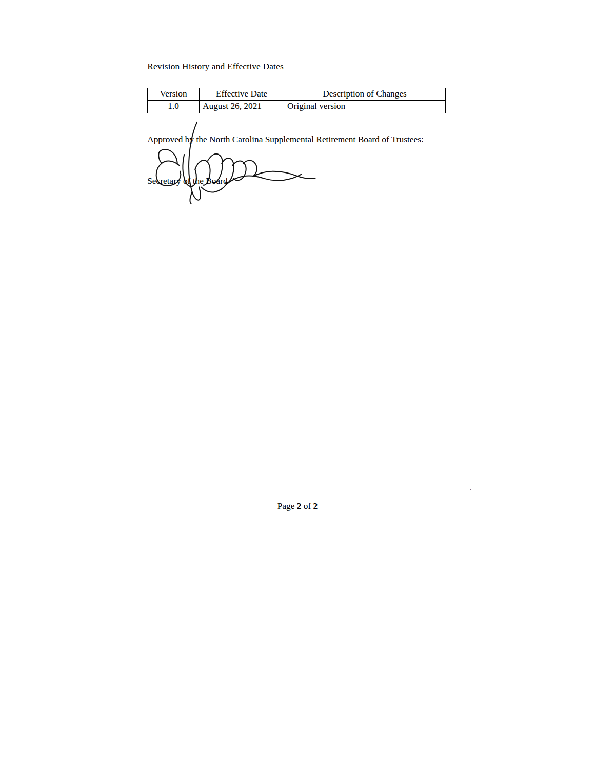Revision History and Effective Dates
| Version | Effective Date | Description of Changes |
| --- | --- | --- |
| 1.0 | August 26, 2021 | Original version |
Approved by the North Carolina Supplemental Retirement Board of Trustees:
Secretary of the Board
.
Page 2 of 2